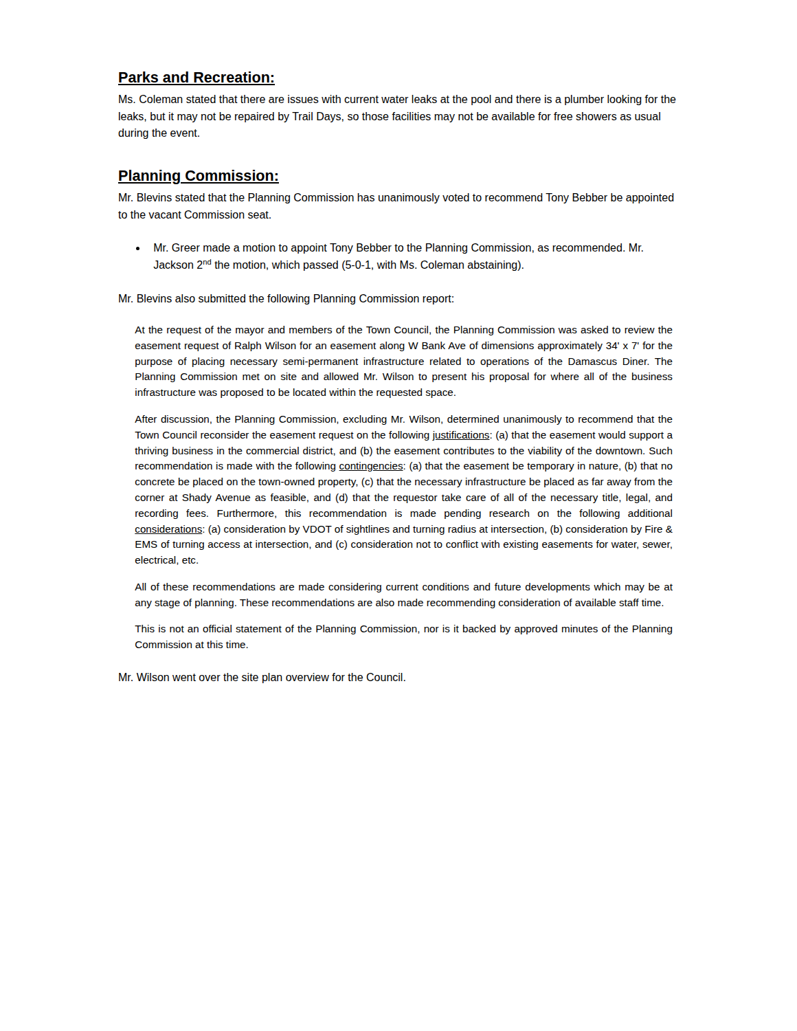Parks and Recreation:
Ms. Coleman stated that there are issues with current water leaks at the pool and there is a plumber looking for the leaks, but it may not be repaired by Trail Days, so those facilities may not be available for free showers as usual during the event.
Planning Commission:
Mr. Blevins stated that the Planning Commission has unanimously voted to recommend Tony Bebber be appointed to the vacant Commission seat.
Mr. Greer made a motion to appoint Tony Bebber to the Planning Commission, as recommended. Mr. Jackson 2nd the motion, which passed (5-0-1, with Ms. Coleman abstaining).
Mr. Blevins also submitted the following Planning Commission report:
At the request of the mayor and members of the Town Council, the Planning Commission was asked to review the easement request of Ralph Wilson for an easement along W Bank Ave of dimensions approximately 34' x 7' for the purpose of placing necessary semi-permanent infrastructure related to operations of the Damascus Diner. The Planning Commission met on site and allowed Mr. Wilson to present his proposal for where all of the business infrastructure was proposed to be located within the requested space.
After discussion, the Planning Commission, excluding Mr. Wilson, determined unanimously to recommend that the Town Council reconsider the easement request on the following justifications: (a) that the easement would support a thriving business in the commercial district, and (b) the easement contributes to the viability of the downtown. Such recommendation is made with the following contingencies: (a) that the easement be temporary in nature, (b) that no concrete be placed on the town-owned property, (c) that the necessary infrastructure be placed as far away from the corner at Shady Avenue as feasible, and (d) that the requestor take care of all of the necessary title, legal, and recording fees. Furthermore, this recommendation is made pending research on the following additional considerations: (a) consideration by VDOT of sightlines and turning radius at intersection, (b) consideration by Fire & EMS of turning access at intersection, and (c) consideration not to conflict with existing easements for water, sewer, electrical, etc.
All of these recommendations are made considering current conditions and future developments which may be at any stage of planning. These recommendations are also made recommending consideration of available staff time.
This is not an official statement of the Planning Commission, nor is it backed by approved minutes of the Planning Commission at this time.
Mr. Wilson went over the site plan overview for the Council.